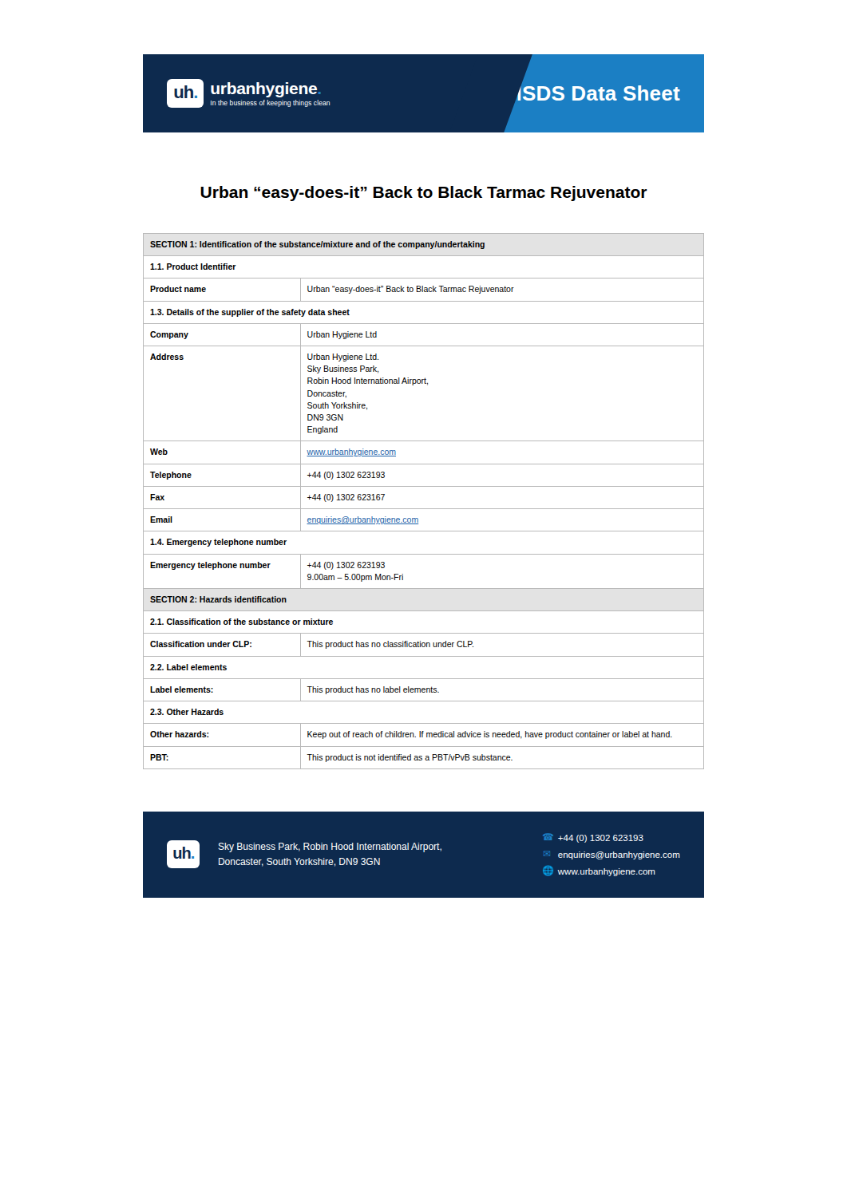uh.
urbanhygiene. In the business of keeping things clean
MSDS Data Sheet
Urban “easy-does-it” Back to Black Tarmac Rejuvenator
| SECTION 1: Identification of the substance/mixture and of the company/undertaking |
| 1.1. Product Identifier |
| Product name | Urban “easy-does-it” Back to Black Tarmac Rejuvenator |
| 1.3. Details of the supplier of the safety data sheet |
| Company | Urban Hygiene Ltd |
| Address | Urban Hygiene Ltd. Sky Business Park, Robin Hood International Airport, Doncaster, South Yorkshire, DN9 3GN England |
| Web | www.urbanhygiene.com |
| Telephone | +44 (0) 1302 623193 |
| Fax | +44 (0) 1302 623167 |
| Email | enquiries@urbanhygiene.com |
| 1.4. Emergency telephone number |
| Emergency telephone number | +44 (0) 1302 623193 9.00am – 5.00pm Mon-Fri |
| SECTION 2: Hazards identification |
| 2.1. Classification of the substance or mixture |
| Classification under CLP: | This product has no classification under CLP. |
| 2.2. Label elements |
| Label elements: | This product has no label elements. |
| 2.3. Other Hazards |
| Other hazards: | Keep out of reach of children. If medical advice is needed, have product container or label at hand. |
| PBT: | This product is not identified as a PBT/vPvB substance. |
uh.
Sky Business Park, Robin Hood International Airport,
Doncaster, South Yorkshire, DN9 3GN
☎ +44 (0) 1302 623193
✉ enquiries@urbanhygiene.com
🌐 www.urbanhygiene.com